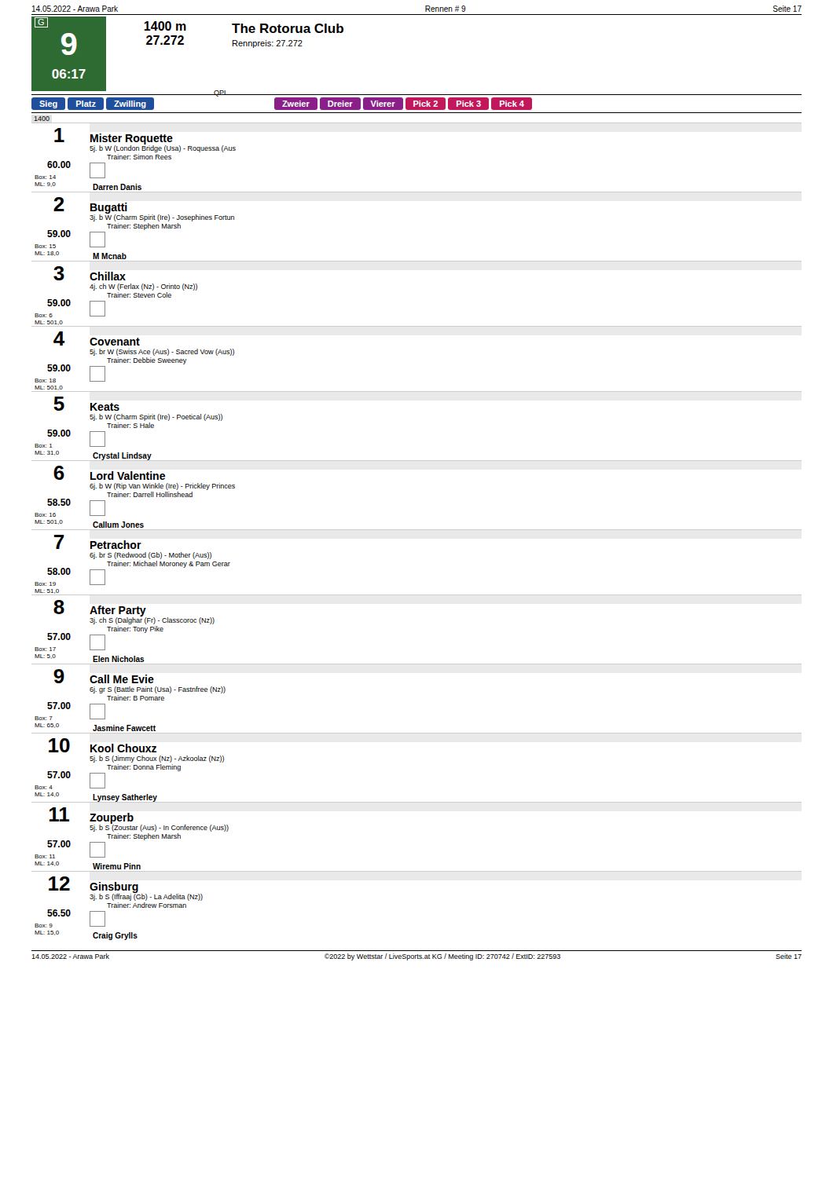14.05.2022 - Arawa Park
Rennen # 9
Seite 17
G
9
06:17
1400 m
27.272
The Rotorua Club
Rennpreis: 27.272
Sieg Platz Zwilling
QPL
Zweier Dreier Vierer Pick 2 Pick 3 Pick 4
1400
1
60.00
Box: 14
ML: 9,0
Mister Roquette
5j. b W (London Bridge (Usa) - Roquessa (Aus
Trainer: Simon Rees
Darren Danis
2
59.00
Box: 15
ML: 18,0
Bugatti
3j. b W (Charm Spirit (Ire) - Josephines Fortun
Trainer: Stephen Marsh
M Mcnab
3
59.00
Box: 6
ML: 501,0
Chillax
4j. ch W (Ferlax (Nz) - Orinto (Nz))
Trainer: Steven Cole
4
59.00
Box: 18
ML: 501,0
Covenant
5j. br W (Swiss Ace (Aus) - Sacred Vow (Aus))
Trainer: Debbie Sweeney
5
59.00
Box: 1
ML: 31,0
Keats
5j. b W (Charm Spirit (Ire) - Poetical (Aus))
Trainer: S Hale
Crystal Lindsay
6
58.50
Box: 16
ML: 501,0
Lord Valentine
6j. b W (Rip Van Winkle (Ire) - Prickley Princes
Trainer: Darrell Hollinshead
Callum Jones
7
58.00
Box: 19
ML: 51,0
Petrachor
6j. br S (Redwood (Gb) - Mother (Aus))
Trainer: Michael Moroney & Pam Gerar
8
57.00
Box: 17
ML: 5,0
After Party
3j. ch S (Dalghar (Fr) - Classcoroc (Nz))
Trainer: Tony Pike
Elen Nicholas
9
57.00
Box: 7
ML: 65,0
Call Me Evie
6j. gr S (Battle Paint (Usa) - Fastnfree (Nz))
Trainer: B Pomare
Jasmine Fawcett
10
57.00
Box: 4
ML: 14,0
Kool Chouxz
5j. b S (Jimmy Choux (Nz) - Azkoolaz (Nz))
Trainer: Donna Fleming
Lynsey Satherley
11
57.00
Box: 11
ML: 14,0
Zouperb
5j. b S (Zoustar (Aus) - In Conference (Aus))
Trainer: Stephen Marsh
Wiremu Pinn
12
56.50
Box: 9
ML: 15,0
Ginsburg
3j. b S (Iffraaj (Gb) - La Adelita (Nz))
Trainer: Andrew Forsman
Craig Grylls
14.05.2022 - Arawa Park
©2022 by Wettstar / LiveSports.at KG / Meeting ID: 270742 / ExtID: 227593
Seite 17